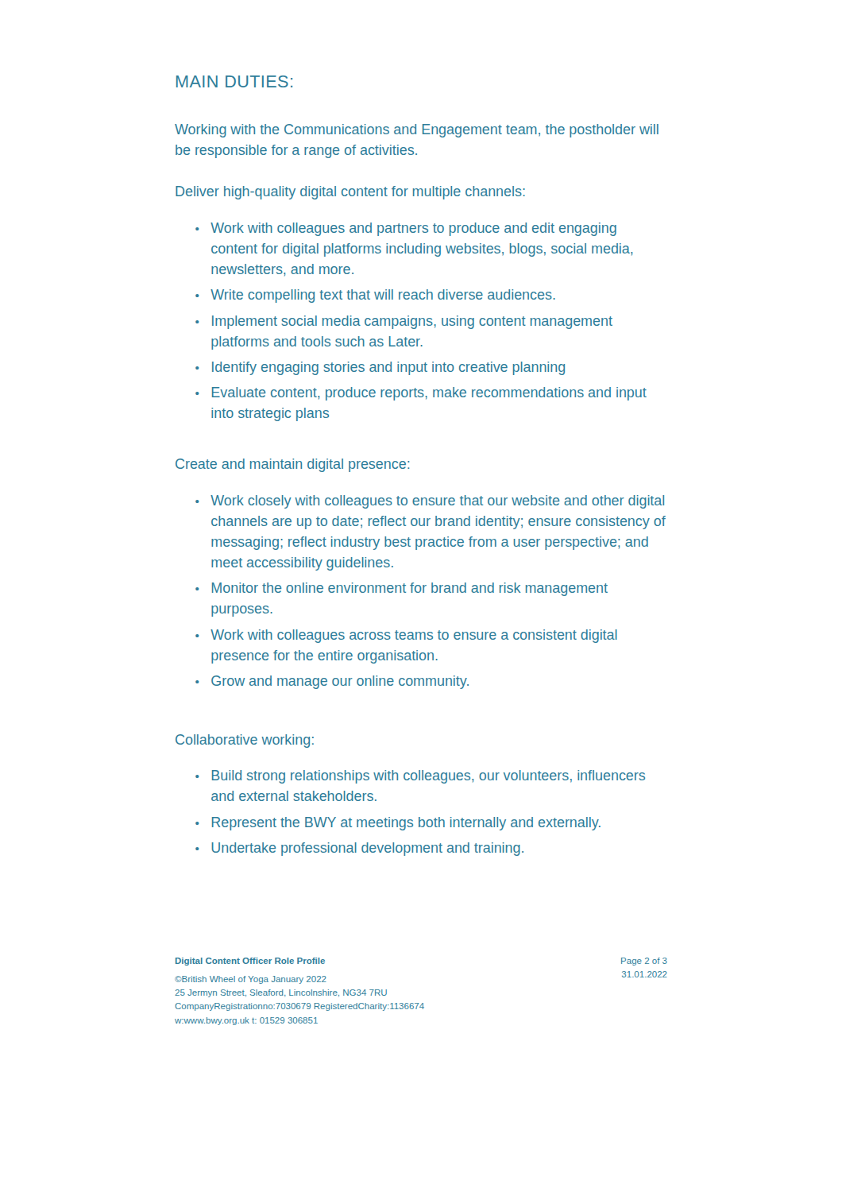MAIN DUTIES:
Working with the Communications and Engagement team, the postholder will be responsible for a range of activities.
Deliver high-quality digital content for multiple channels:
Work with colleagues and partners to produce and edit engaging content for digital platforms including websites, blogs, social media, newsletters, and more.
Write compelling text that will reach diverse audiences.
Implement social media campaigns, using content management platforms and tools such as Later.
Identify engaging stories and input into creative planning
Evaluate content, produce reports, make recommendations and input into strategic plans
Create and maintain digital presence:
Work closely with colleagues to ensure that our website and other digital channels are up to date; reflect our brand identity; ensure consistency of messaging; reflect industry best practice from a user perspective; and meet accessibility guidelines.
Monitor the online environment for brand and risk management purposes.
Work with colleagues across teams to ensure a consistent digital presence for the entire organisation.
Grow and manage our online community.
Collaborative working:
Build strong relationships with colleagues, our volunteers, influencers and external stakeholders.
Represent the BWY at meetings both internally and externally.
Undertake professional development and training.
Digital Content Officer Role Profile ©British Wheel of Yoga January 2022
25 Jermyn Street, Sleaford, Lincolnshire, NG34 7RU
CompanyRegistrationno:7030679 RegisteredCharity:1136674
w:www.bwy.org.uk t: 01529 306851
Page 2 of 3
31.01.2022